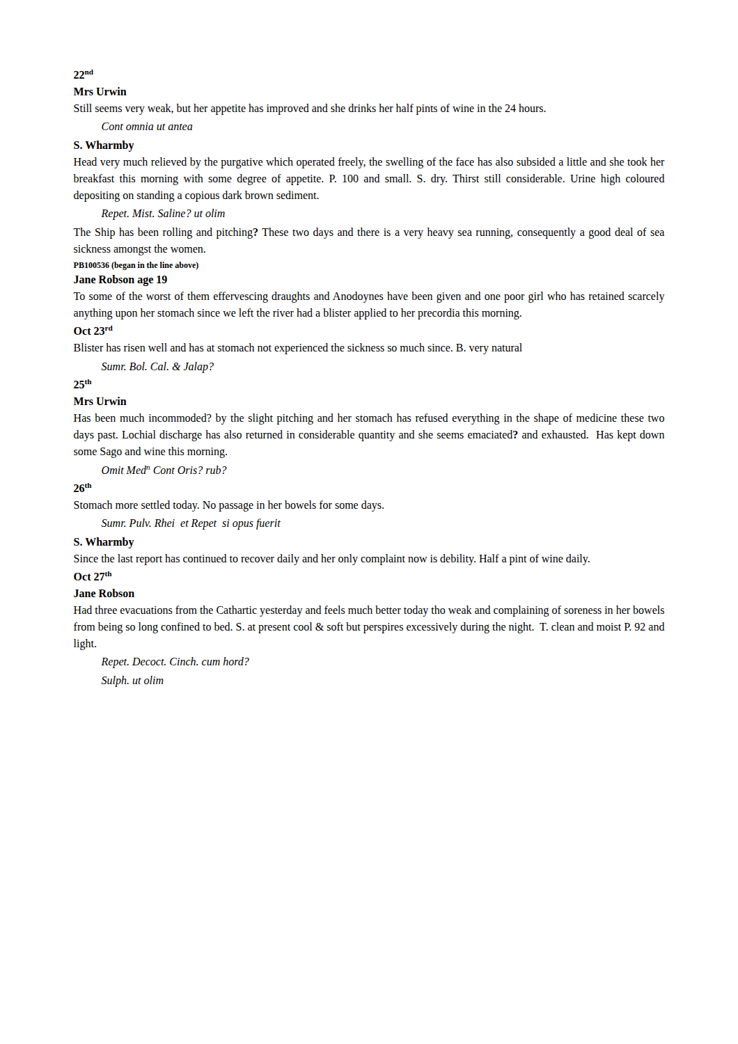22nd
Mrs Urwin
Still seems very weak, but her appetite has improved and she drinks her half pints of wine in the 24 hours.
Cont omnia ut antea
S. Wharmby
Head very much relieved by the purgative which operated freely, the swelling of the face has also subsided a little and she took her breakfast this morning with some degree of appetite. P. 100 and small. S. dry. Thirst still considerable. Urine high coloured depositing on standing a copious dark brown sediment.
Repet. Mist. Saline? ut olim
The Ship has been rolling and pitching? These two days and there is a very heavy sea running, consequently a good deal of sea sickness amongst the women.
PB100536 (began in the line above)
Jane Robson age 19
To some of the worst of them effervescing draughts and Anodoynes have been given and one poor girl who has retained scarcely anything upon her stomach since we left the river had a blister applied to her precordia this morning.
Oct 23rd
Blister has risen well and has at stomach not experienced the sickness so much since. B. very natural
Sumr. Bol. Cal. & Jalap?
25th
Mrs Urwin
Has been much incommoded? by the slight pitching and her stomach has refused everything in the shape of medicine these two days past. Lochial discharge has also returned in considerable quantity and she seems emaciated? and exhausted. Has kept down some Sago and wine this morning.
Omit Medn Cont Oris? rub?
26th
Stomach more settled today. No passage in her bowels for some days.
Sumr. Pulv. Rhei et Repet si opus fuerit
S. Wharmby
Since the last report has continued to recover daily and her only complaint now is debility. Half a pint of wine daily.
Oct 27th
Jane Robson
Had three evacuations from the Cathartic yesterday and feels much better today tho weak and complaining of soreness in her bowels from being so long confined to bed. S. at present cool & soft but perspires excessively during the night. T. clean and moist P. 92 and light.
Repet. Decoct. Cinch. cum hord?
Sulph. ut olim